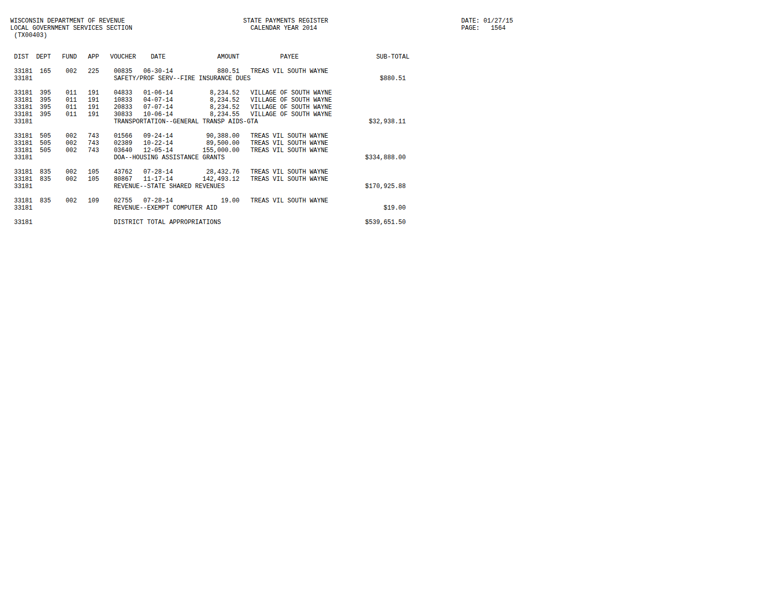WISCONSIN DEPARTMENT OF REVENUE STATE PAYMENTS REGISTER DATE: 01/27/15 LOCAL GOVERNMENT SERVICES SECTION CALENDAR YEAR 2014 PAGE: 1564 (TX00403) DIST DEPT FUND APP VOUCHER DATE AMOUNT PAYEE SUB-TOTAL 33181 165 002 225 00835 06-30-14 880.51 TREAS VIL SOUTH WAYNE 33181 SAFETY/PROF SERV--FIRE INSURANCE DUES $880.51 33181 395 011 191 04833 01-06-14 8,234.52 VILLAGE OF SOUTH WAYNE 33181 395 011 191 10833 04-07-14 8,234.52 VILLAGE OF SOUTH WAYNE 33181 395 011 191 20833 07-07-14 8,234.52 VILLAGE OF SOUTH WAYNE 33181 395 011 191 30833 10-06-14 8,234.55 VILLAGE OF SOUTH WAYNE 33181 TRANSPORTATION--GENERAL TRANSP AIDS-GTA $32,938.11 33181 505 002 743 01566 09-24-14 90,388.00 TREAS VIL SOUTH WAYNE 33181 505 002 743 02389 10-22-14 89,500.00 TREAS VIL SOUTH WAYNE 33181 505 002 743 03640 12-05-14 155,000.00 TREAS VIL SOUTH WAYNE 33181 DOA--HOUSING ASSISTANCE GRANTS $334,888.00 33181 835 002 105 43762 07-28-14 28,432.76 TREAS VIL SOUTH WAYNE 33181 835 002 105 80867 11-17-14 142,493.12 TREAS VIL SOUTH WAYNE 33181 REVENUE--STATE SHARED REVENUES $170,925.88 33181 835 002 109 02755 07-28-14 19.00 TREAS VIL SOUTH WAYNE 33181 REVENUE--EXEMPT COMPUTER AID $19.00 33181 DISTRICT TOTAL APPROPRIATIONS $539,651.50